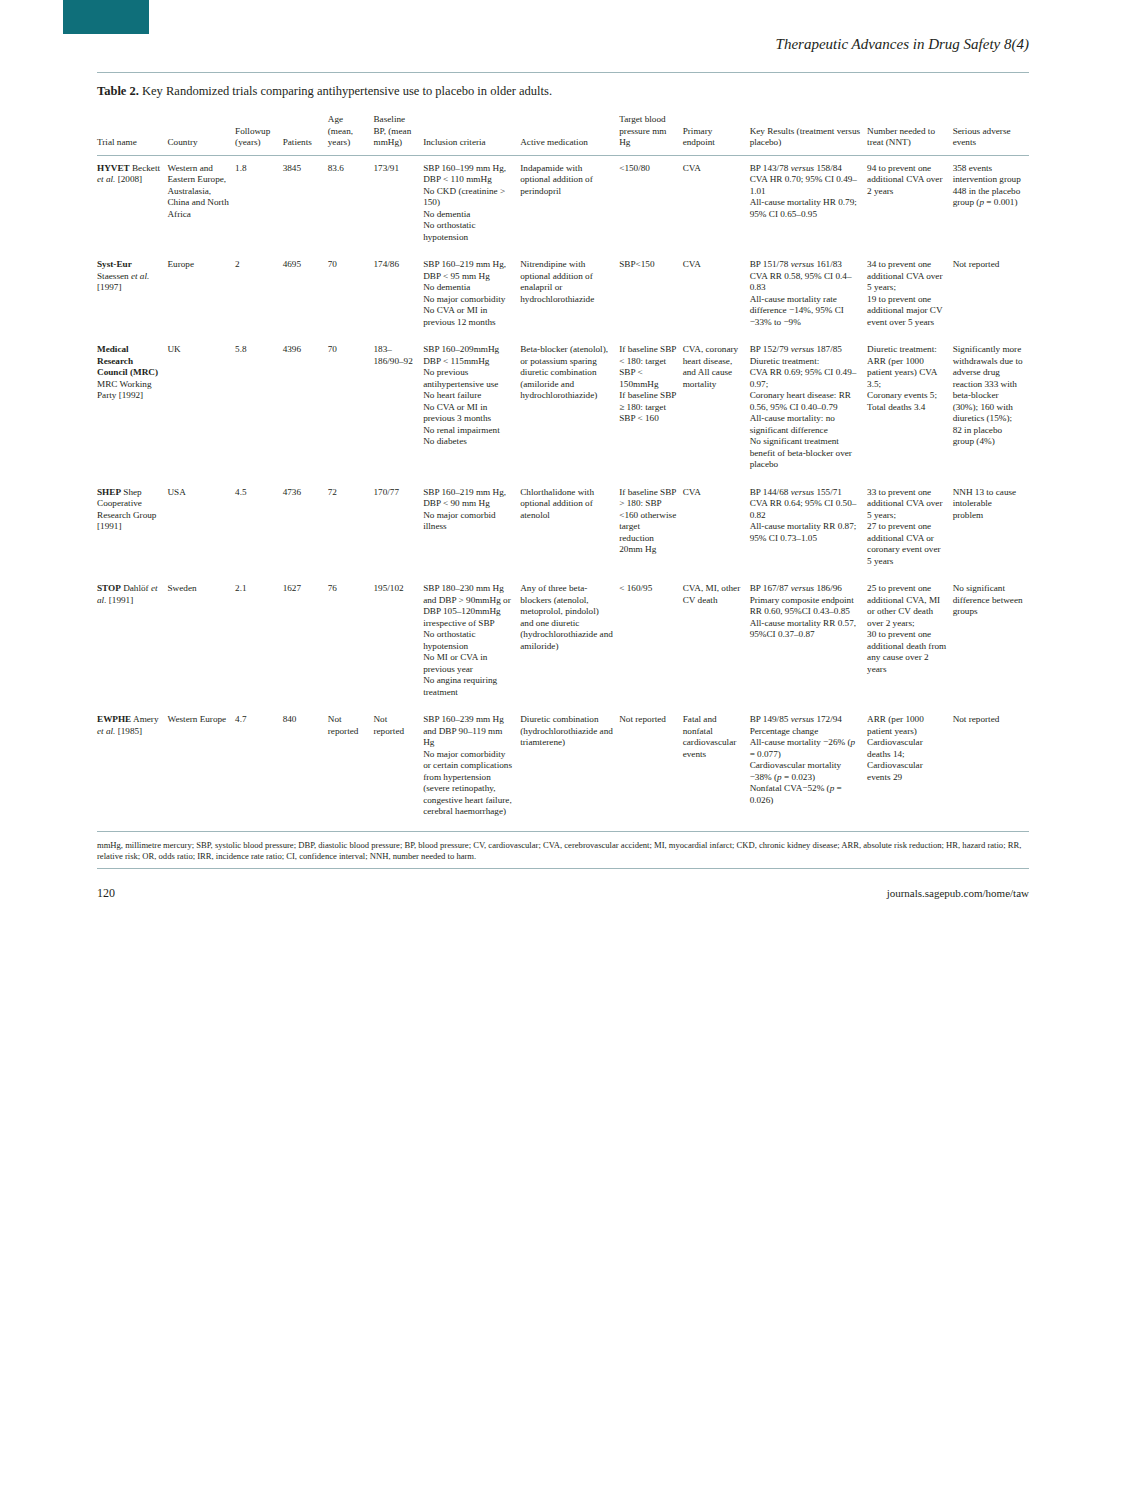Therapeutic Advances in Drug Safety 8(4)
Table 2. Key Randomized trials comparing antihypertensive use to placebo in older adults.
| Trial name | Country | Followup (years) | Patients | Age (mean, years) | Baseline BP, (mean mmHg) | Inclusion criteria | Active medication | Target blood pressure mm Hg | Primary endpoint | Key Results (treatment versus placebo) | Number needed to treat (NNT) | Serious adverse events |
| --- | --- | --- | --- | --- | --- | --- | --- | --- | --- | --- | --- | --- |
| HYVET Beckett et al. [2008] | Western and Eastern Europe, Australasia, China and North Africa | 1.8 | 3845 | 83.6 | 173/91 | SBP 160–199 mm Hg, DBP < 110 mmHg No CKD (creatinine > 150) No dementia No orthostatic hypotension | Indapamide with optional addition of perindopril | <150/80 | CVA | BP 143/78 versus 158/84 CVA HR 0.70; 95% CI 0.49–1.01 All-cause mortality HR 0.79; 95% CI 0.65–0.95 | 94 to prevent one additional CVA over 2 years | 358 events intervention group 448 in the placebo group ( p = 0.001) |
| Syst-Eur Staessen et al. [1997] | Europe | 2 | 4695 | 70 | 174/86 | SBP 160–219 mm Hg, DBP < 95 mm Hg No dementia No major comorbidity No CVA or MI in previous 12 months | Nitrendipine with optional addition of enalapril or hydrochlorothiazide | SBP<150 | CVA | BP 151/78 versus 161/83 CVA RR 0.58, 95% CI 0.4–0.83 All-cause mortality rate difference −14%, 95% CI −33% to −9% | 34 to prevent one additional CVA over 5 years; 19 to prevent one additional major CV event over 5 years | Not reported |
| Medical Research Council (MRC) MRC Working Party [1992] | UK | 5.8 | 4396 | 70 | 183–186/90–92 | SBP 160–209mmHg DBP < 115mmHg No previous antihypertensive use No heart failure No CVA or MI in previous 3 months No renal impairment No diabetes | Beta-blocker (atenolol), or potassium sparing diuretic combination (amiloride and hydrochlorothiazide) | If baseline SBP < 180: target SBP < 150mmHg If baseline SBP ≥ 180: target SBP < 160 | CVA, coronary heart disease, and All cause mortality | BP 152/79 versus 187/85 Diuretic treatment: CVA RR 0.69; 95% CI 0.49–0.97; Coronary heart disease: RR 0.56, 95% CI 0.40–0.79 All-cause mortality: no significant difference No significant treatment benefit of beta-blocker over placebo | Diuretic treatment: ARR (per 1000 patient years) CVA 3.5; Coronary events 5; Total deaths 3.4 | Significantly more withdrawals due to adverse drug reaction 333 with beta-blocker (30%); 160 with diuretics (15%); 82 in placebo group (4%) |
| SHEP Shep Cooperative Research Group [1991] | USA | 4.5 | 4736 | 72 | 170/77 | SBP 160–219 mm Hg, DBP < 90 mm Hg No major comorbid illness | Chlorthalidone with optional addition of atenolol | If baseline SBP > 180: SBP <160 otherwise target reduction 20mm Hg | CVA | BP 144/68 versus 155/71 CVA RR 0.64; 95% CI 0.50–0.82 All-cause mortality RR 0.87; 95% CI 0.73–1.05 | 33 to prevent one additional CVA over 5 years; 27 to prevent one additional CVA or coronary event over 5 years | NNH 13 to cause intolerable problem |
| STOP Dahlöf et al. [1991] | Sweden | 2.1 | 1627 | 76 | 195/102 | SBP 180–230 mm Hg and DBP > 90mmHg or DBP 105–120mmHg irrespective of SBP No orthostatic hypotension No MI or CVA in previous year No angina requiring treatment | Any of three beta-blockers (atenolol, metoprolol, pindolol) and one diuretic (hydrochlorothiazide and amiloride) | < 160/95 | CVA, MI, other CV death | BP 167/87 versus 186/96 Primary composite endpoint RR 0.60, 95%CI 0.43–0.85 All-cause mortality RR 0.57, 95%CI 0.37–0.87 | 25 to prevent one additional CVA, MI or other CV death over 2 years; 30 to prevent one additional death from any cause over 2 years | No significant difference between groups |
| EWPHE Amery et al. [1985] | Western Europe | 4.7 | 840 | Not reported | Not reported | SBP 160–239 mm Hg and DBP 90–119 mm Hg No major comorbidity or certain complications from hypertension (severe retinopathy, congestive heart failure, cerebral haemorrhage) | Diuretic combination (hydrochlorothiazide and triamterene) | Not reported | Fatal and nonfatal cardiovascular events | BP 149/85 versus 172/94 Percentage change All-cause mortality −26% ( p = 0.077) Cardiovascular mortality −38% ( p = 0.023) Nonfatal CVA−52% ( p = 0.026) | ARR (per 1000 patient years) Cardiovascular deaths 14; Cardiovascular events 29 | Not reported |
mmHg, millimetre mercury; SBP, systolic blood pressure; DBP, diastolic blood pressure; BP, blood pressure; CV, cardiovascular; CVA, cerebrovascular accident; MI, myocardial infarct; CKD, chronic kidney disease; ARR, absolute risk reduction; HR, hazard ratio; RR, relative risk; OR, odds ratio; IRR, incidence rate ratio; CI, confidence interval; NNH, number needed to harm.
120
journals.sagepub.com/home/taw